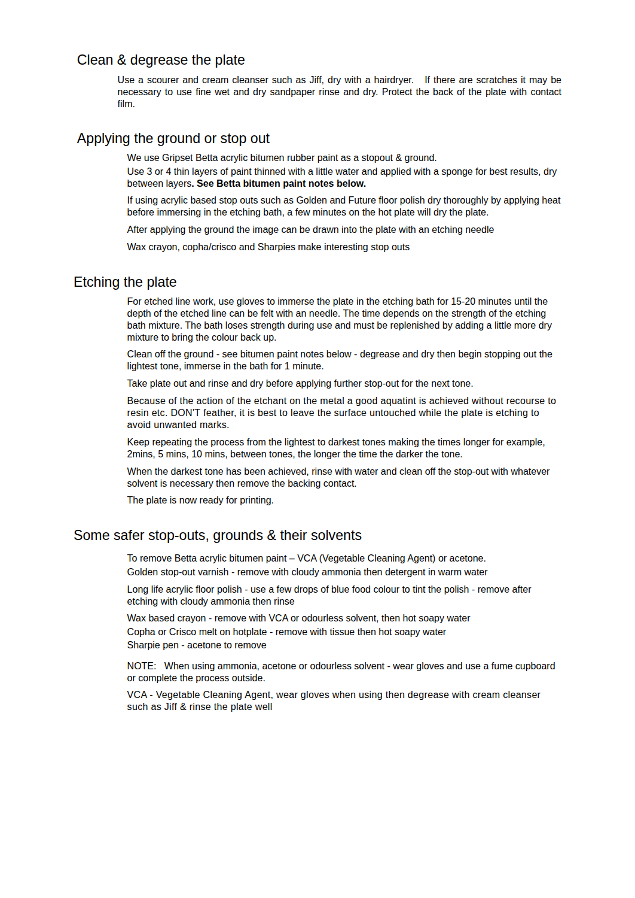Clean & degrease the plate
Use a scourer and cream cleanser such as Jiff, dry with a hairdryer. If there are scratches it may be necessary to use fine wet and dry sandpaper rinse and dry. Protect the back of the plate with contact film.
Applying the ground or stop out
We use Gripset Betta acrylic bitumen rubber paint as a stopout & ground.
Use 3 or 4 thin layers of paint thinned with a little water and applied with a sponge for best results, dry between layers. See Betta bitumen paint notes below.
If using acrylic based stop outs such as Golden and Future floor polish dry thoroughly by applying heat before immersing in the etching bath, a few minutes on the hot plate will dry the plate.
After applying the ground the image can be drawn into the plate with an etching needle
Wax crayon, copha/crisco and Sharpies make interesting stop outs
Etching the plate
For etched line work, use gloves to immerse the plate in the etching bath for 15-20 minutes until the depth of the etched line can be felt with an needle. The time depends on the strength of the etching bath mixture. The bath loses strength during use and must be replenished by adding a little more dry mixture to bring the colour back up.
Clean off the ground - see bitumen paint notes below - degrease and dry then begin stopping out the lightest tone, immerse in the bath for 1 minute.
Take plate out and rinse and dry before applying further stop-out for the next tone.
Because of the action of the etchant on the metal a good aquatint is achieved without recourse to resin etc. DON'T feather, it is best to leave the surface untouched while the plate is etching to avoid unwanted marks.
Keep repeating the process from the lightest to darkest tones making the times longer for example, 2mins, 5 mins, 10 mins, between tones, the longer the time the darker the tone.
When the darkest tone has been achieved, rinse with water and clean off the stop-out with whatever solvent is necessary then remove the backing contact.
The plate is now ready for printing.
Some safer stop-outs, grounds & their solvents
To remove Betta acrylic bitumen paint – VCA (Vegetable Cleaning Agent) or acetone.
Golden stop-out varnish - remove with cloudy ammonia then detergent in warm water
Long life acrylic floor polish - use a few drops of blue food colour to tint the polish - remove after etching with cloudy ammonia then rinse
Wax based crayon - remove with VCA or odourless solvent, then hot soapy water
Copha or Crisco melt on hotplate - remove with tissue then hot soapy water
Sharpie pen - acetone to remove
NOTE: When using ammonia, acetone or odourless solvent - wear gloves and use a fume cupboard or complete the process outside.
VCA - Vegetable Cleaning Agent, wear gloves when using then degrease with cream cleanser such as Jiff & rinse the plate well